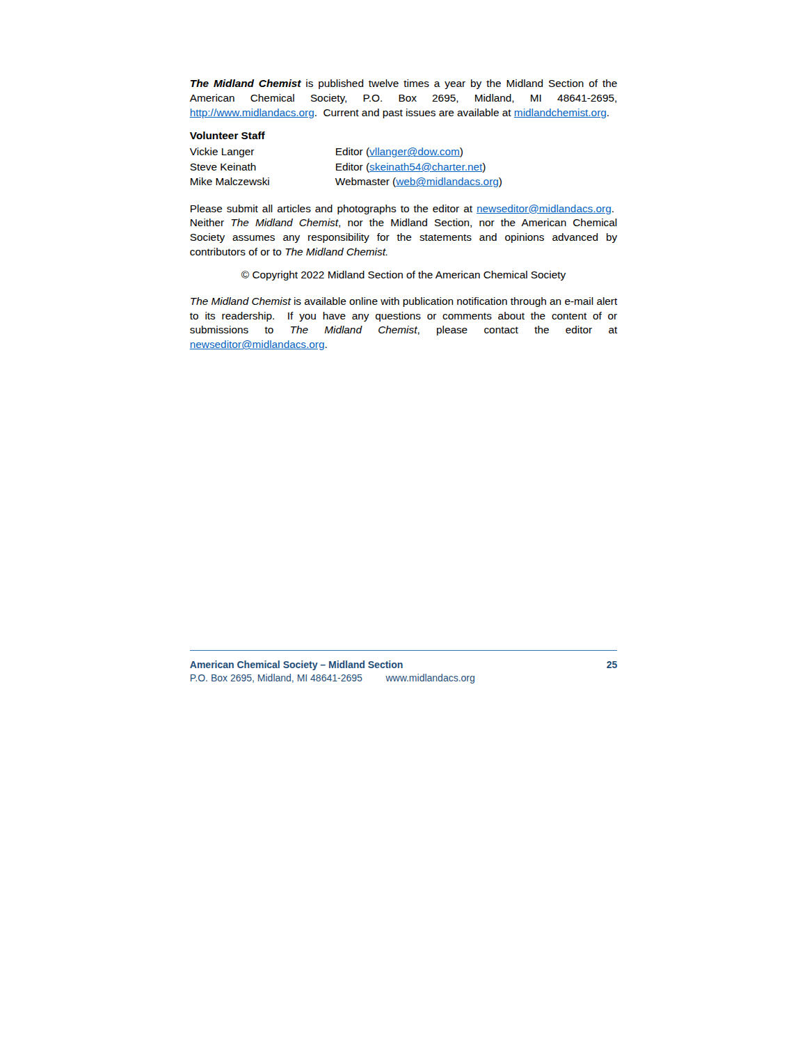The Midland Chemist is published twelve times a year by the Midland Section of the American Chemical Society, P.O. Box 2695, Midland, MI 48641-2695, http://www.midlandacs.org. Current and past issues are available at midlandchemist.org.
Volunteer Staff
| Vickie Langer | Editor ( vllanger@dow.com ) |
| Steve Keinath | Editor ( skeinath54@charter.net ) |
| Mike Malczewski | Webmaster ( web@midlandacs.org ) |
Please submit all articles and photographs to the editor at newseditor@midlandacs.org. Neither The Midland Chemist, nor the Midland Section, nor the American Chemical Society assumes any responsibility for the statements and opinions advanced by contributors of or to The Midland Chemist.
© Copyright 2022 Midland Section of the American Chemical Society
The Midland Chemist is available online with publication notification through an e-mail alert to its readership. If you have any questions or comments about the content of or submissions to The Midland Chemist, please contact the editor at newseditor@midlandacs.org.
American Chemical Society – Midland Section
25
P.O. Box 2695, Midland, MI 48641-2695 www.midlandacs.org